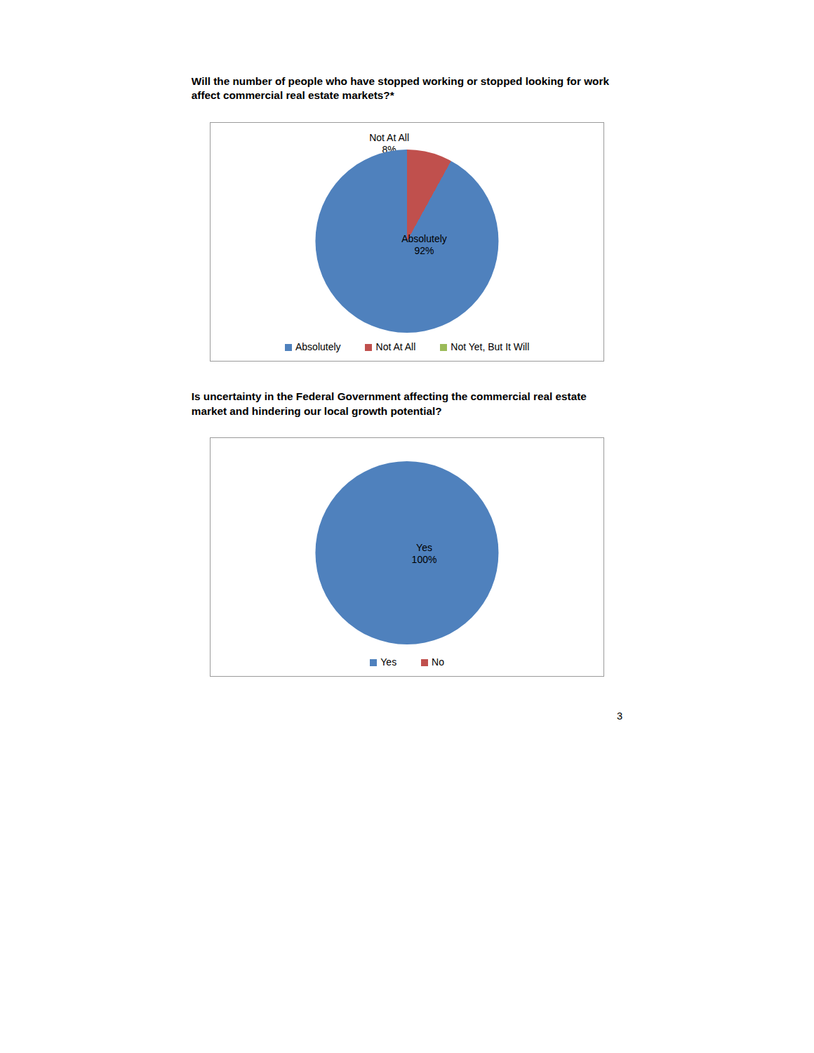Will the number of people who have stopped working or stopped looking for work affect commercial real estate markets?*
Not At All
8%
Absolutely
92%
Absolutely Not At All Not Yet, But It Will
Is uncertainty in the Federal Government affecting the commercial real estate market and hindering our local growth potential?
Yes
100%
Yes No
3